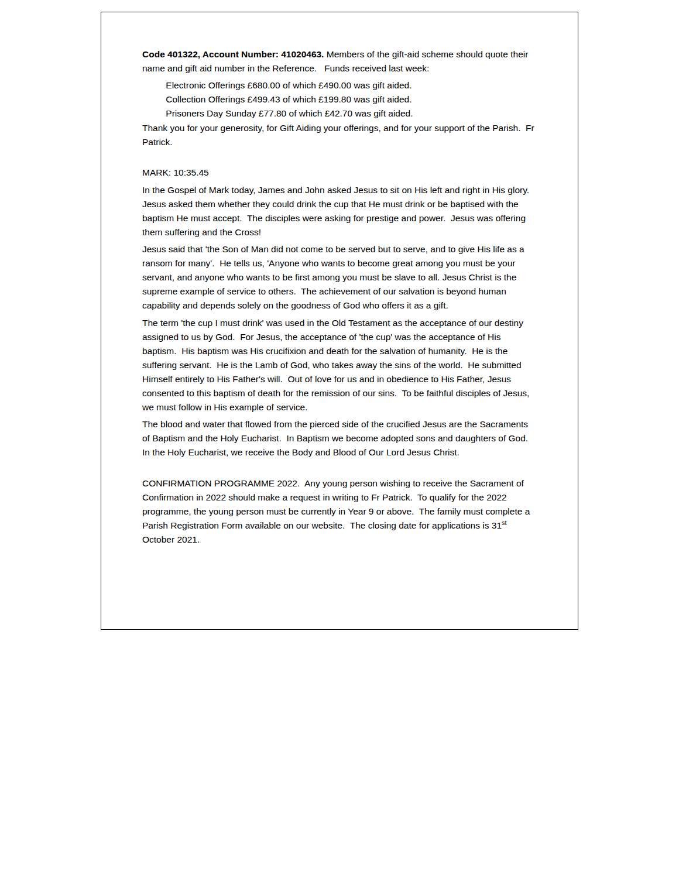Code 401322, Account Number: 41020463. Members of the gift-aid scheme should quote their name and gift aid number in the Reference. Funds received last week:
Electronic Offerings £680.00 of which £490.00 was gift aided.
Collection Offerings £499.43 of which £199.80 was gift aided.
Prisoners Day Sunday £77.80 of which £42.70 was gift aided.
Thank you for your generosity, for Gift Aiding your offerings, and for your support of the Parish. Fr Patrick.
MARK: 10:35.45
In the Gospel of Mark today, James and John asked Jesus to sit on His left and right in His glory. Jesus asked them whether they could drink the cup that He must drink or be baptised with the baptism He must accept. The disciples were asking for prestige and power. Jesus was offering them suffering and the Cross!
Jesus said that 'the Son of Man did not come to be served but to serve, and to give His life as a ransom for many'. He tells us, 'Anyone who wants to become great among you must be your servant, and anyone who wants to be first among you must be slave to all. Jesus Christ is the supreme example of service to others. The achievement of our salvation is beyond human capability and depends solely on the goodness of God who offers it as a gift.
The term 'the cup I must drink' was used in the Old Testament as the acceptance of our destiny assigned to us by God. For Jesus, the acceptance of 'the cup' was the acceptance of His baptism. His baptism was His crucifixion and death for the salvation of humanity. He is the suffering servant. He is the Lamb of God, who takes away the sins of the world. He submitted Himself entirely to His Father's will. Out of love for us and in obedience to His Father, Jesus consented to this baptism of death for the remission of our sins. To be faithful disciples of Jesus, we must follow in His example of service.
The blood and water that flowed from the pierced side of the crucified Jesus are the Sacraments of Baptism and the Holy Eucharist. In Baptism we become adopted sons and daughters of God. In the Holy Eucharist, we receive the Body and Blood of Our Lord Jesus Christ.
CONFIRMATION PROGRAMME 2022. Any young person wishing to receive the Sacrament of Confirmation in 2022 should make a request in writing to Fr Patrick. To qualify for the 2022 programme, the young person must be currently in Year 9 or above. The family must complete a Parish Registration Form available on our website. The closing date for applications is 31st October 2021.